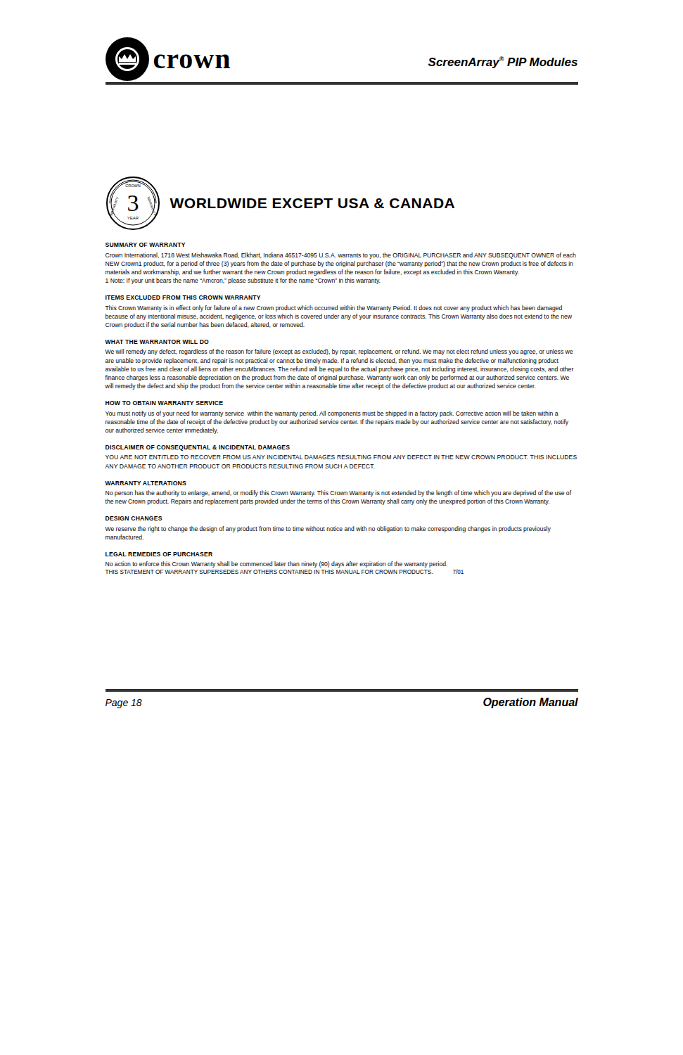crown
ScreenArray® PIP Modules
3 YEAR CROWN WARRANTY WARRANTY
WORLDWIDE EXCEPT USA & CANADA
SUMMARY OF WARRANTY
Crown International, 1718 West Mishawaka Road, Elkhart, Indiana 46517-4095 U.S.A. warrants to you, the ORIGINAL PURCHASER and ANY SUBSEQUENT OWNER of each NEW Crown1 product, for a period of three (3) years from the date of purchase by the original purchaser (the “warranty period”) that the new Crown product is free of defects in materials and workmanship, and we further warrant the new Crown product regardless of the reason for failure, except as excluded in this Crown Warranty.
1 Note: If your unit bears the name “Amcron,” please substitute it for the name “Crown” in this warranty.
ITEMS EXCLUDED FROM THIS CROWN WARRANTY
This Crown Warranty is in effect only for failure of a new Crown product which occurred within the Warranty Period. It does not cover any product which has been damaged because of any intentional misuse, accident, negligence, or loss which is covered under any of your insurance contracts. This Crown Warranty also does not extend to the new Crown product if the serial number has been defaced, altered, or removed.
WHAT THE WARRANTOR WILL DO
We will remedy any defect, regardless of the reason for failure (except as excluded), by repair, replacement, or refund. We may not elect refund unless you agree, or unless we are unable to provide replacement, and repair is not practical or cannot be timely made. If a refund is elected, then you must make the defective or malfunctioning product available to us free and clear of all liens or other encuMbrances. The refund will be equal to the actual purchase price, not including interest, insurance, closing costs, and other finance charges less a reasonable depreciation on the product from the date of original purchase. Warranty work can only be performed at our authorized service centers. We will remedy the defect and ship the product from the service center within a reasonable time after receipt of the defective product at our authorized service center.
HOW TO OBTAIN WARRANTY SERVICE
You must notify us of your need for warranty service within the warranty period. All components must be shipped in a factory pack. Corrective action will be taken within a reasonable time of the date of receipt of the defective product by our authorized service center. If the repairs made by our authorized service center are not satisfactory, notify our authorized service center immediately.
DISCLAIMER OF CONSEQUENTIAL & INCIDENTAL DAMAGES
YOU ARE NOT ENTITLED TO RECOVER FROM US ANY INCIDENTAL DAMAGES RESULTING FROM ANY DEFECT IN THE NEW CROWN PRODUCT. THIS INCLUDES ANY DAMAGE TO ANOTHER PRODUCT OR PRODUCTS RESULTING FROM SUCH A DEFECT.
WARRANTY ALTERATIONS
No person has the authority to enlarge, amend, or modify this Crown Warranty. This Crown Warranty is not extended by the length of time which you are deprived of the use of the new Crown product. Repairs and replacement parts provided under the terms of this Crown Warranty shall carry only the unexpired portion of this Crown Warranty.
DESIGN CHANGES
We reserve the right to change the design of any product from time to time without notice and with no obligation to make corresponding changes in products previously manufactured.
LEGAL REMEDIES OF PURCHASER
No action to enforce this Crown Warranty shall be commenced later than ninety (90) days after expiration of the warranty period.
THIS STATEMENT OF WARRANTY SUPERSEDES ANY OTHERS CONTAINED IN THIS MANUAL FOR CROWN PRODUCTS.7/01
Page 18
Operation Manual